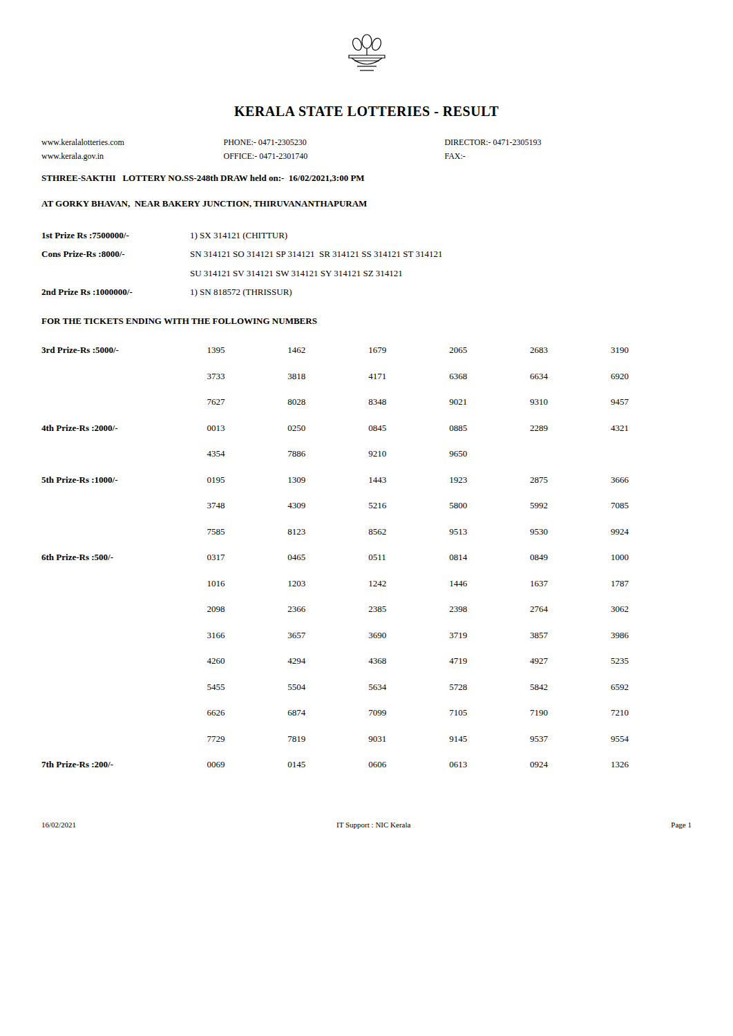KERALA STATE LOTTERIES - RESULT
| www.keralalotteries.com | PHONE:- 0471-2305230 | DIRECTOR:- 0471-2305193 |
| www.kerala.gov.in | OFFICE:- 0471-2301740 | FAX:- |
STHREE-SAKTHI LOTTERY NO.SS-248th DRAW held on:- 16/02/2021,3:00 PM
AT GORKY BHAVAN, NEAR BAKERY JUNCTION, THIRUVANANTHAPURAM
| 1st Prize Rs :7500000/- | 1) SX 314121 (CHITTUR) |
| Cons Prize-Rs :8000/- | SN 314121 SO 314121 SP 314121 SR 314121 SS 314121 ST 314121 |
| | SU 314121 SV 314121 SW 314121 SY 314121 SZ 314121 |
| 2nd Prize Rs :1000000/- | 1) SN 818572 (THRISSUR) |
For the tickets ending with the following numbers
| 3rd Prize-Rs :5000/- | 1395 | 1462 | 1679 | 2065 | 2683 | 3190 |
| | 3733 | 3818 | 4171 | 6368 | 6634 | 6920 |
| | 7627 | 8028 | 8348 | 9021 | 9310 | 9457 |
| 4th Prize-Rs :2000/- | 0013 | 0250 | 0845 | 0885 | 2289 | 4321 |
| | 4354 | 7886 | 9210 | 9650 | | |
| 5th Prize-Rs :1000/- | 0195 | 1309 | 1443 | 1923 | 2875 | 3666 |
| | 3748 | 4309 | 5216 | 5800 | 5992 | 7085 |
| | 7585 | 8123 | 8562 | 9513 | 9530 | 9924 |
| 6th Prize-Rs :500/- | 0317 | 0465 | 0511 | 0814 | 0849 | 1000 |
| | 1016 | 1203 | 1242 | 1446 | 1637 | 1787 |
| | 2098 | 2366 | 2385 | 2398 | 2764 | 3062 |
| | 3166 | 3657 | 3690 | 3719 | 3857 | 3986 |
| | 4260 | 4294 | 4368 | 4719 | 4927 | 5235 |
| | 5455 | 5504 | 5634 | 5728 | 5842 | 6592 |
| | 6626 | 6874 | 7099 | 7105 | 7190 | 7210 |
| | 7729 | 7819 | 9031 | 9145 | 9537 | 9554 |
| 7th Prize-Rs :200/- | 0069 | 0145 | 0606 | 0613 | 0924 | 1326 |
16/02/2021 IT Support : NIC Kerala Page 1